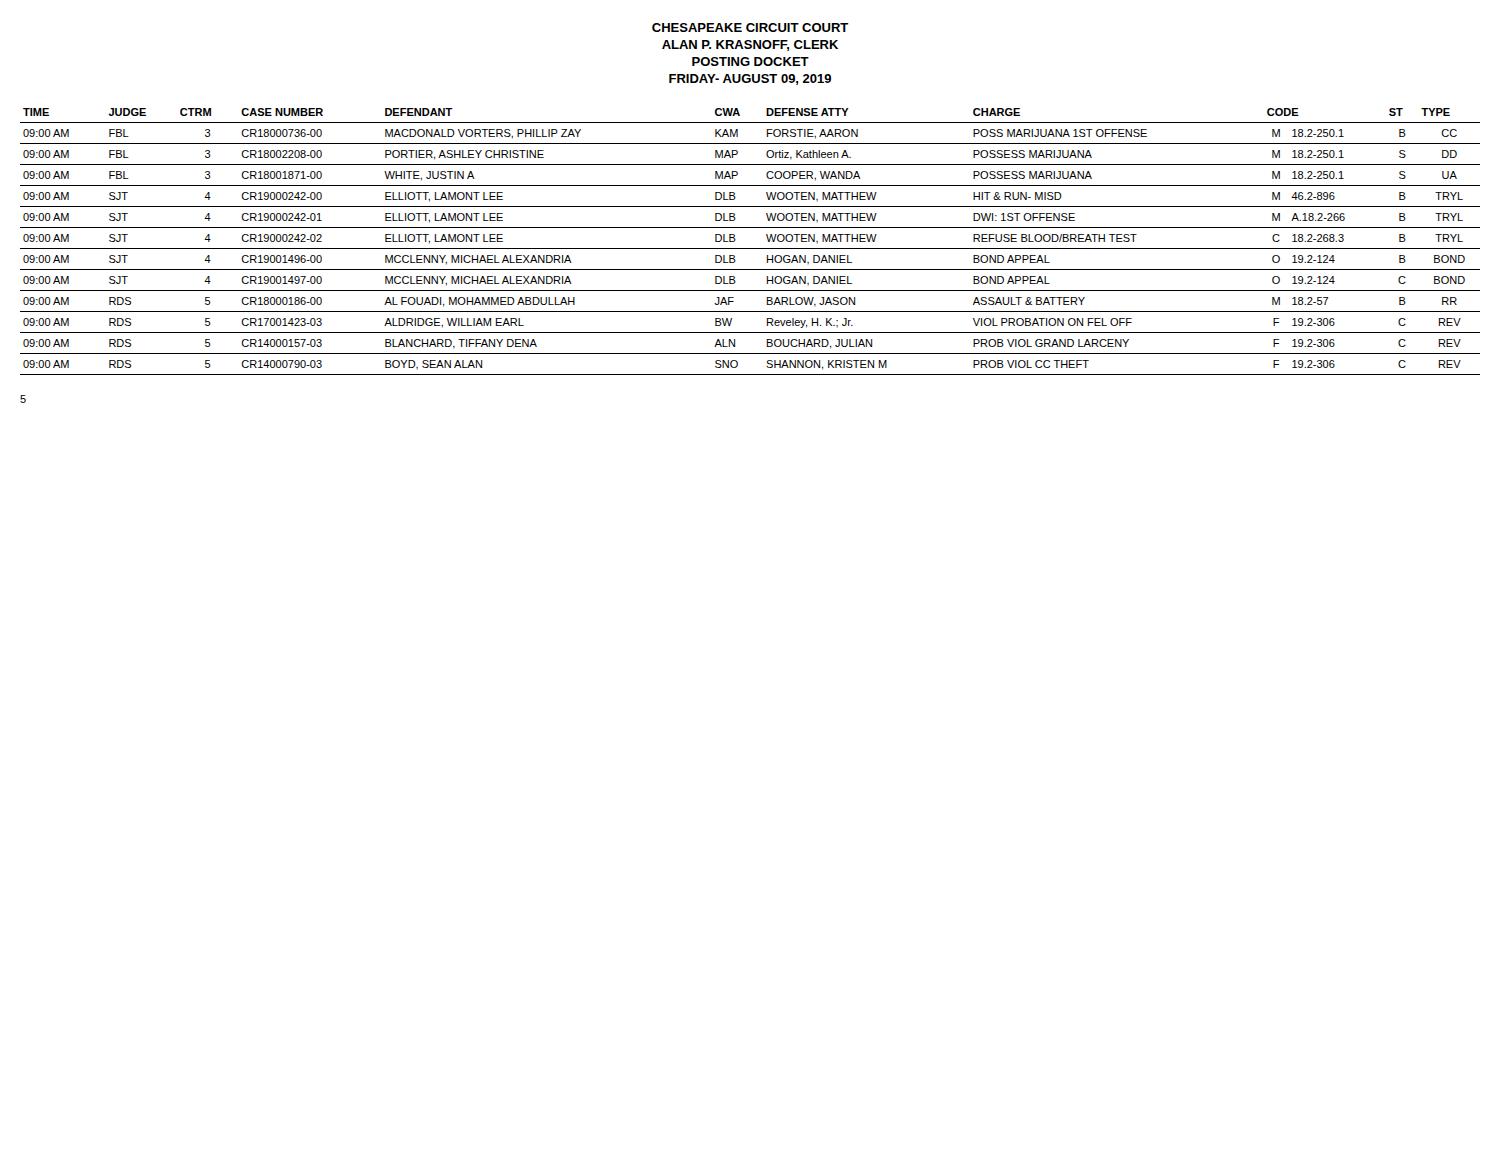CHESAPEAKE CIRCUIT COURT
ALAN P. KRASNOFF, CLERK
POSTING DOCKET
FRIDAY- AUGUST 09, 2019
| TIME | JUDGE | CTRM | CASE NUMBER | DEFENDANT | CWA | DEFENSE ATTY | CHARGE | CODE | ST | TYPE |
| --- | --- | --- | --- | --- | --- | --- | --- | --- | --- | --- |
| 09:00 AM | FBL | 3 | CR18000736-00 | MACDONALD VORTERS, PHILLIP ZAY | KAM | FORSTIE, AARON | POSS MARIJUANA 1ST OFFENSE | M | 18.2-250.1 | B | CC |
| 09:00 AM | FBL | 3 | CR18002208-00 | PORTIER, ASHLEY CHRISTINE | MAP | Ortiz, Kathleen A. | POSSESS MARIJUANA | M | 18.2-250.1 | S | DD |
| 09:00 AM | FBL | 3 | CR18001871-00 | WHITE, JUSTIN A | MAP | COOPER, WANDA | POSSESS MARIJUANA | M | 18.2-250.1 | S | UA |
| 09:00 AM | SJT | 4 | CR19000242-00 | ELLIOTT, LAMONT LEE | DLB | WOOTEN, MATTHEW | HIT & RUN- MISD | M | 46.2-896 | B | TRYL |
| 09:00 AM | SJT | 4 | CR19000242-01 | ELLIOTT, LAMONT LEE | DLB | WOOTEN, MATTHEW | DWI: 1ST OFFENSE | M | A.18.2-266 | B | TRYL |
| 09:00 AM | SJT | 4 | CR19000242-02 | ELLIOTT, LAMONT LEE | DLB | WOOTEN, MATTHEW | REFUSE BLOOD/BREATH TEST | C | 18.2-268.3 | B | TRYL |
| 09:00 AM | SJT | 4 | CR19001496-00 | MCCLENNY, MICHAEL ALEXANDRIA | DLB | HOGAN, DANIEL | BOND APPEAL | O | 19.2-124 | B | BOND |
| 09:00 AM | SJT | 4 | CR19001497-00 | MCCLENNY, MICHAEL ALEXANDRIA | DLB | HOGAN, DANIEL | BOND APPEAL | O | 19.2-124 | C | BOND |
| 09:00 AM | RDS | 5 | CR18000186-00 | AL FOUADI, MOHAMMED ABDULLAH | JAF | BARLOW, JASON | ASSAULT & BATTERY | M | 18.2-57 | B | RR |
| 09:00 AM | RDS | 5 | CR17001423-03 | ALDRIDGE, WILLIAM EARL | BW | Reveley, H. K.; Jr. | VIOL PROBATION ON FEL OFF | F | 19.2-306 | C | REV |
| 09:00 AM | RDS | 5 | CR14000157-03 | BLANCHARD, TIFFANY DENA | ALN | BOUCHARD, JULIAN | PROB VIOL GRAND LARCENY | F | 19.2-306 | C | REV |
| 09:00 AM | RDS | 5 | CR14000790-03 | BOYD, SEAN ALAN | SNO | SHANNON, KRISTEN M | PROB VIOL CC THEFT | F | 19.2-306 | C | REV |
5